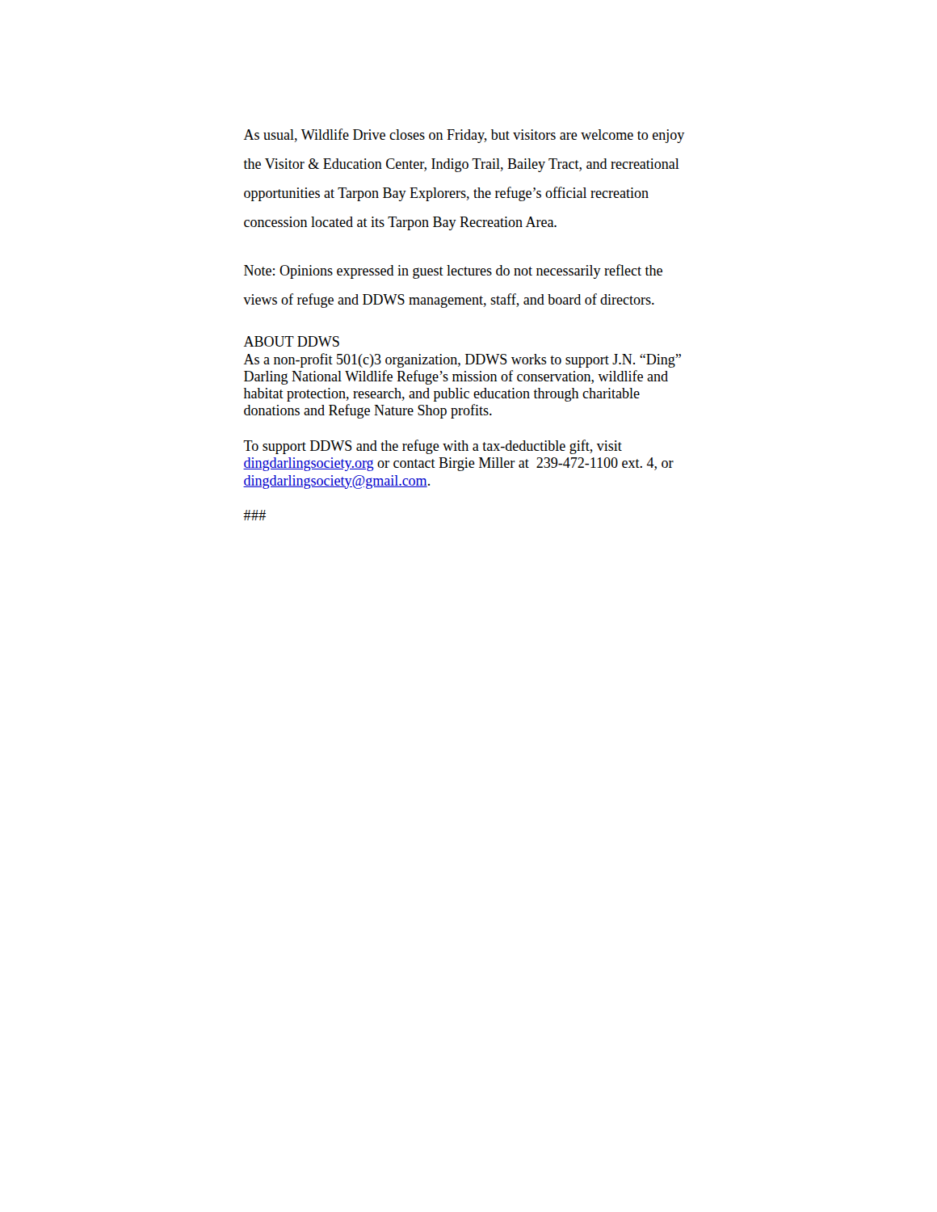As usual, Wildlife Drive closes on Friday, but visitors are welcome to enjoy the Visitor & Education Center, Indigo Trail, Bailey Tract, and recreational opportunities at Tarpon Bay Explorers, the refuge’s official recreation concession located at its Tarpon Bay Recreation Area.
Note: Opinions expressed in guest lectures do not necessarily reflect the views of refuge and DDWS management, staff, and board of directors.
ABOUT DDWS
As a non-profit 501(c)3 organization, DDWS works to support J.N. “Ding” Darling National Wildlife Refuge’s mission of conservation, wildlife and habitat protection, research, and public education through charitable donations and Refuge Nature Shop profits.
To support DDWS and the refuge with a tax-deductible gift, visit dingdarlingsociety.org or contact Birgie Miller at 239-472-1100 ext. 4, or dingdarlingsociety@gmail.com.
###